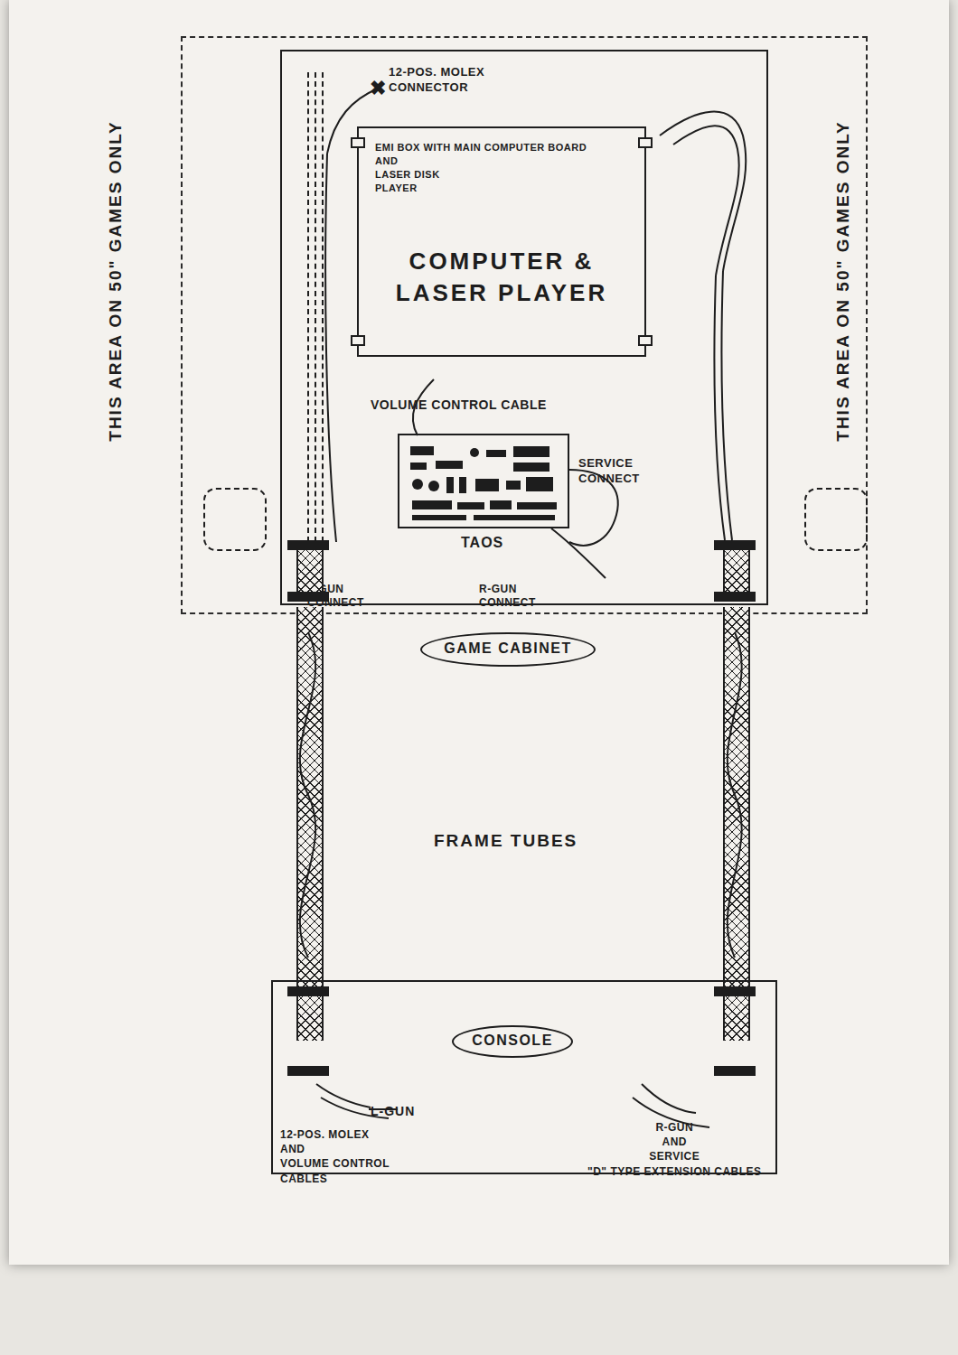THIS AREA ON 50" GAMES ONLY
THIS AREA ON 50" GAMES ONLY
✖
12-POS. MOLEX
CONNECTOR
EMI BOX WITH MAIN COMPUTER BOARD
AND
LASER DISK
PLAYER
COMPUTER &
LASER PLAYER
VOLUME CONTROL CABLE
TAOS
SERVICE
CONNECT
L-GUN
CONNECT
R-GUN
CONNECT
GAME CABINET
FRAME TUBES
CONSOLE
L-GUN
12-POS. MOLEX
AND
VOLUME CONTROL
CABLES
R-GUN
AND
SERVICE
"D" TYPE EXTENSION CABLES